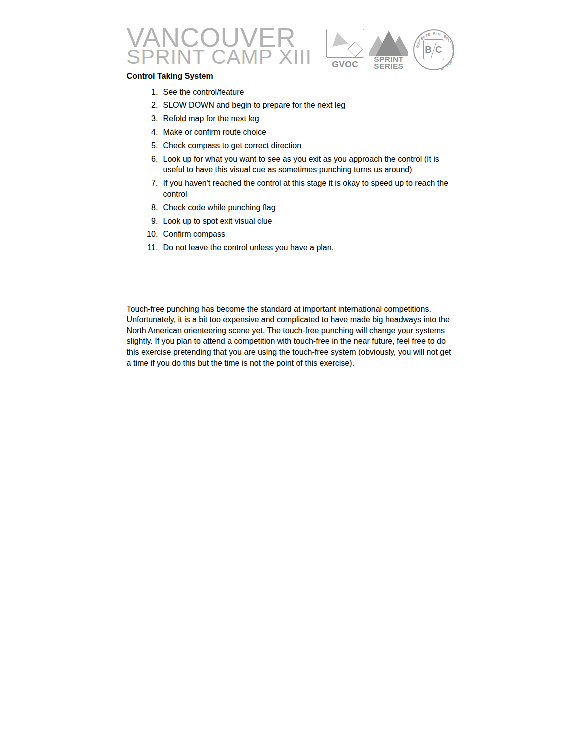VANCOUVER SPRINT CAMP XIII
GVOC
SPRINT
SERIES
O R I E N T E E R I N G B R I T I S H C O L U M B I A
B C
Control Taking System
See the control/feature
SLOW DOWN and begin to prepare for the next leg
Refold map for the next leg
Make or confirm route choice
Check compass to get correct direction
Look up for what you want to see as you exit as you approach the control (It is useful to have this visual cue as sometimes punching turns us around)
If you haven't reached the control at this stage it is okay to speed up to reach the control
Check code while punching flag
Look up to spot exit visual clue
Confirm compass
Do not leave the control unless you have a plan.
Touch-free punching has become the standard at important international competitions. Unfortunately, it is a bit too expensive and complicated to have made big headways into the North American orienteering scene yet. The touch-free punching will change your systems slightly. If you plan to attend a competition with touch-free in the near future, feel free to do this exercise pretending that you are using the touch-free system (obviously, you will not get a time if you do this but the time is not the point of this exercise).